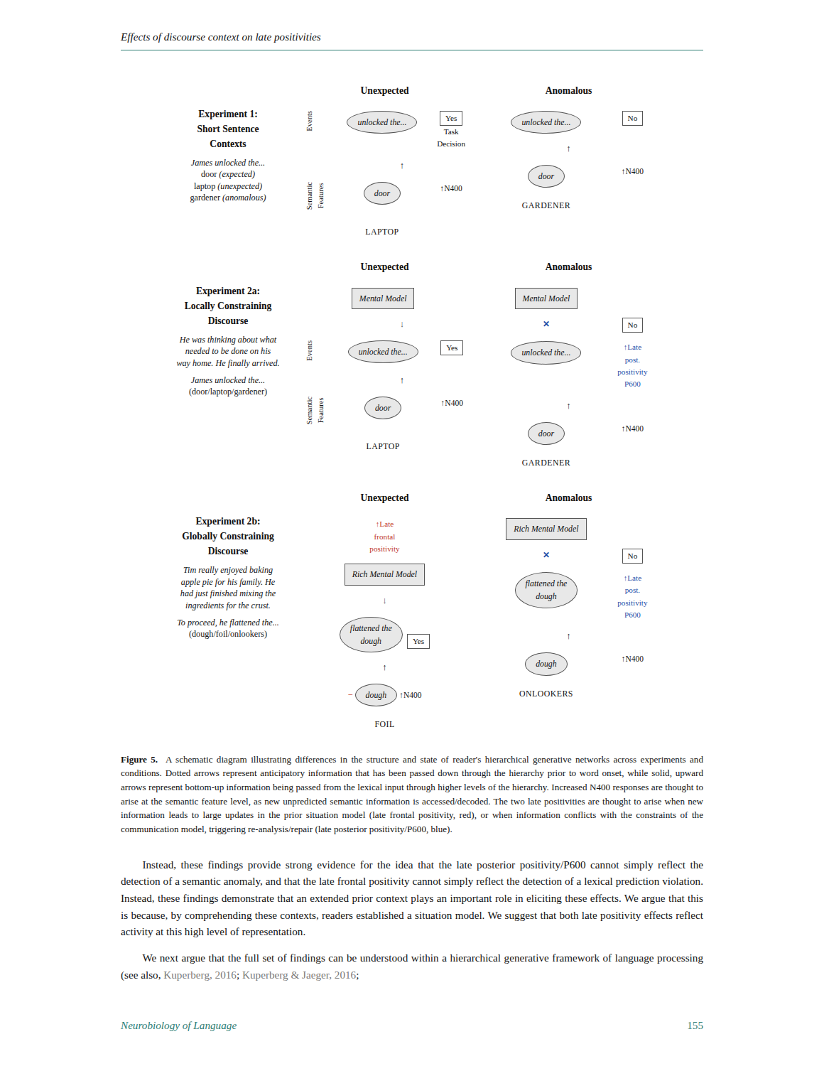Effects of discourse context on late positivities
| | Unexpected | Anomalous |
| Experiment 1: Short Sentence Contexts James unlocked the... door (expected) laptop (unexpected) gardener (anomalous) | / Events / unlocked the... / Yes Task Decision / / ↑ / / Semantic Features / door / ↑N400 / / / LAPTOP / / | / unlocked the... / No / / ↑ / / door / ↑N400 / / GARDENER / / |
| | Unexpected | Anomalous |
| Experiment 2a: Locally Constraining Discourse He was thinking about what needed to be done on his way home. He finally arrived. James unlocked the... (door/laptop/gardener) | / / Mental Model / / / ↓ / / Events / unlocked the... / Yes / / / ↑ / / Semantic Features / door / ↑N400 / / / LAPTOP / / | / Mental Model / / / ✕ / No / / unlocked the... / ↑Late post. positivity P600 / / ↑ / / door / ↑N400 / / GARDENER / / |
| | Unexpected | Anomalous |
| Experiment 2b: Globally Constraining Discourse Tim really enjoyed baking apple pie for his family. He had just finished mixing the ingredients for the crust. To proceed, he flattened the... (dough/foil/onlookers) | / ↑Late frontal positivity / / Rich Mental Model / / ↓ / / flattened the dough Yes / / ↑ / / − dough ↑N400 / / FOIL / | / Rich Mental Model / / / ✕ / No / / flattened the dough / ↑Late post. positivity P600 / / ↑ / / dough / ↑N400 / / ONLOOKERS / / |
Figure 5. A schematic diagram illustrating differences in the structure and state of reader's hierarchical generative networks across experiments and conditions. Dotted arrows represent anticipatory information that has been passed down through the hierarchy prior to word onset, while solid, upward arrows represent bottom-up information being passed from the lexical input through higher levels of the hierarchy. Increased N400 responses are thought to arise at the semantic feature level, as new unpredicted semantic information is accessed/decoded. The two late positivities are thought to arise when new information leads to large updates in the prior situation model (late frontal positivity, red), or when information conflicts with the constraints of the communication model, triggering re-analysis/repair (late posterior positivity/P600, blue).
Instead, these findings provide strong evidence for the idea that the late posterior positivity/P600 cannot simply reflect the detection of a semantic anomaly, and that the late frontal positivity cannot simply reflect the detection of a lexical prediction violation. Instead, these findings demonstrate that an extended prior context plays an important role in eliciting these effects. We argue that this is because, by comprehending these contexts, readers established a situation model. We suggest that both late positivity effects reflect activity at this high level of representation.
We next argue that the full set of findings can be understood within a hierarchical generative framework of language processing (see also, Kuperberg, 2016; Kuperberg & Jaeger, 2016;
Neurobiology of Language 155